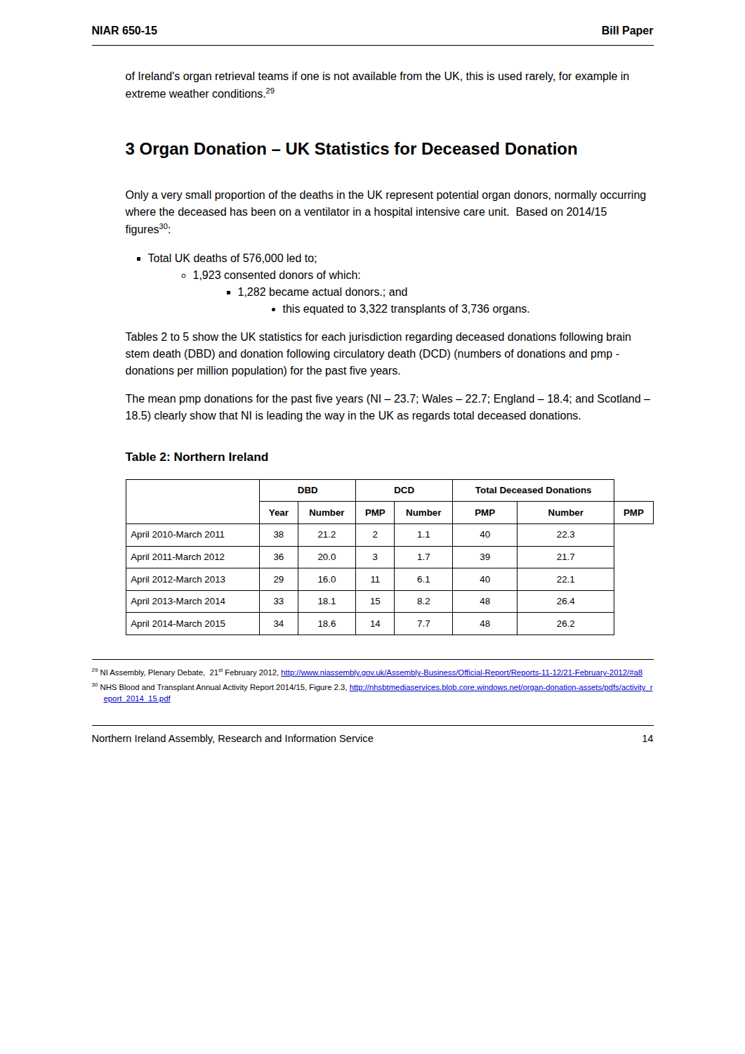NIAR 650-15 Bill Paper
of Ireland's organ retrieval teams if one is not available from the UK, this is used rarely, for example in extreme weather conditions.29
3 Organ Donation – UK Statistics for Deceased Donation
Only a very small proportion of the deaths in the UK represent potential organ donors, normally occurring where the deceased has been on a ventilator in a hospital intensive care unit. Based on 2014/15 figures30:
Total UK deaths of 576,000 led to;
1,923 consented donors of which:
1,282 became actual donors.; and
this equated to 3,322 transplants of 3,736 organs.
Tables 2 to 5 show the UK statistics for each jurisdiction regarding deceased donations following brain stem death (DBD) and donation following circulatory death (DCD) (numbers of donations and pmp - donations per million population) for the past five years.
The mean pmp donations for the past five years (NI – 23.7; Wales – 22.7; England – 18.4; and Scotland – 18.5) clearly show that NI is leading the way in the UK as regards total deceased donations.
Table 2: Northern Ireland
| | DBD | DCD | Total Deceased Donations |
| --- | --- | --- | --- |
| Year | Number | PMP | Number | PMP | Number | PMP |
| April 2010-March 2011 | 38 | 21.2 | 2 | 1.1 | 40 | 22.3 |
| April 2011-March 2012 | 36 | 20.0 | 3 | 1.7 | 39 | 21.7 |
| April 2012-March 2013 | 29 | 16.0 | 11 | 6.1 | 40 | 22.1 |
| April 2013-March 2014 | 33 | 18.1 | 15 | 8.2 | 48 | 26.4 |
| April 2014-March 2015 | 34 | 18.6 | 14 | 7.7 | 48 | 26.2 |
29 NI Assembly, Plenary Debate, 21st February 2012, http://www.niassembly.gov.uk/Assembly-Business/Official-Report/Reports-11-12/21-February-2012/#a8
30 NHS Blood and Transplant Annual Activity Report 2014/15, Figure 2.3, http://nhsbtmediaservices.blob.core.windows.net/organ-donation-assets/pdfs/activity_report_2014_15.pdf
Northern Ireland Assembly, Research and Information Service 14